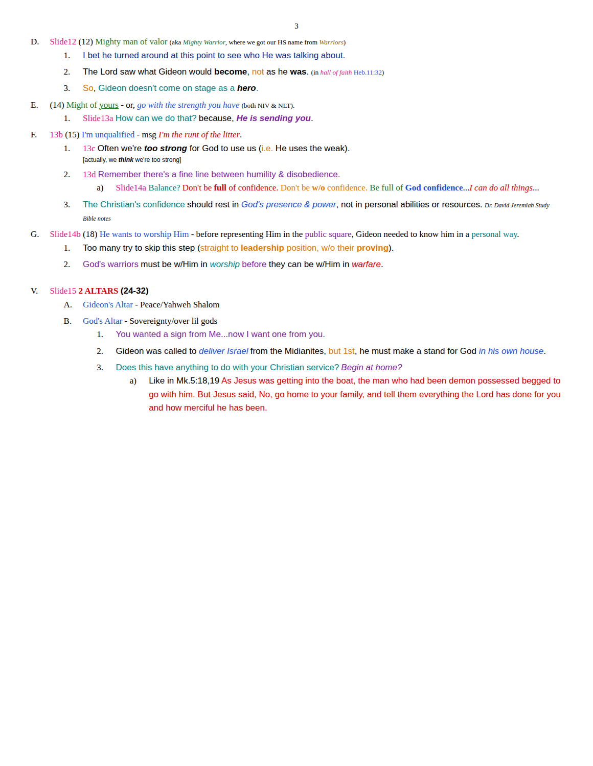3
D. Slide12 (12) Mighty man of valor (aka Mighty Warrior, where we got our HS name from Warriors)
1. I bet he turned around at this point to see who He was talking about.
2. The Lord saw what Gideon would become, not as he was. (in hall of faith Heb.11:32)
3. So, Gideon doesn't come on stage as a hero.
E. (14) Might of yours - or, go with the strength you have (both NIV & NLT).
1. Slide13a How can we do that? because, He is sending you.
F. 13b (15) I'm unqualified - msg I'm the runt of the litter.
1. 13c Often we're too strong for God to use us (i.e. He uses the weak). [actually, we think we're too strong]
2. 13d Remember there's a fine line between humility & disobedience.
a) Slide14a Balance? Don't be full of confidence. Don't be w/o confidence. Be full of God confidence... I can do all things...
3. The Christian's confidence should rest in God's presence & power, not in personal abilities or resources. Dr. David Jeremiah Study Bible notes
G. Slide14b (18) He wants to worship Him - before representing Him in the public square, Gideon needed to know him in a personal way.
1. Too many try to skip this step (straight to leadership position, w/o their proving).
2. God's warriors must be w/Him in worship before they can be w/Him in warfare.
V. Slide15 2 ALTARS (24-32)
A. Gideon's Altar - Peace/Yahweh Shalom
B. God's Altar - Sovereignty/over lil gods
1. You wanted a sign from Me...now I want one from you.
2. Gideon was called to deliver Israel from the Midianites, but 1st, he must make a stand for God in his own house.
3. Does this have anything to do with your Christian service? Begin at home?
a) Like in Mk.5:18,19 As Jesus was getting into the boat, the man who had been demon possessed begged to go with him. But Jesus said, No, go home to your family, and tell them everything the Lord has done for you and how merciful he has been.